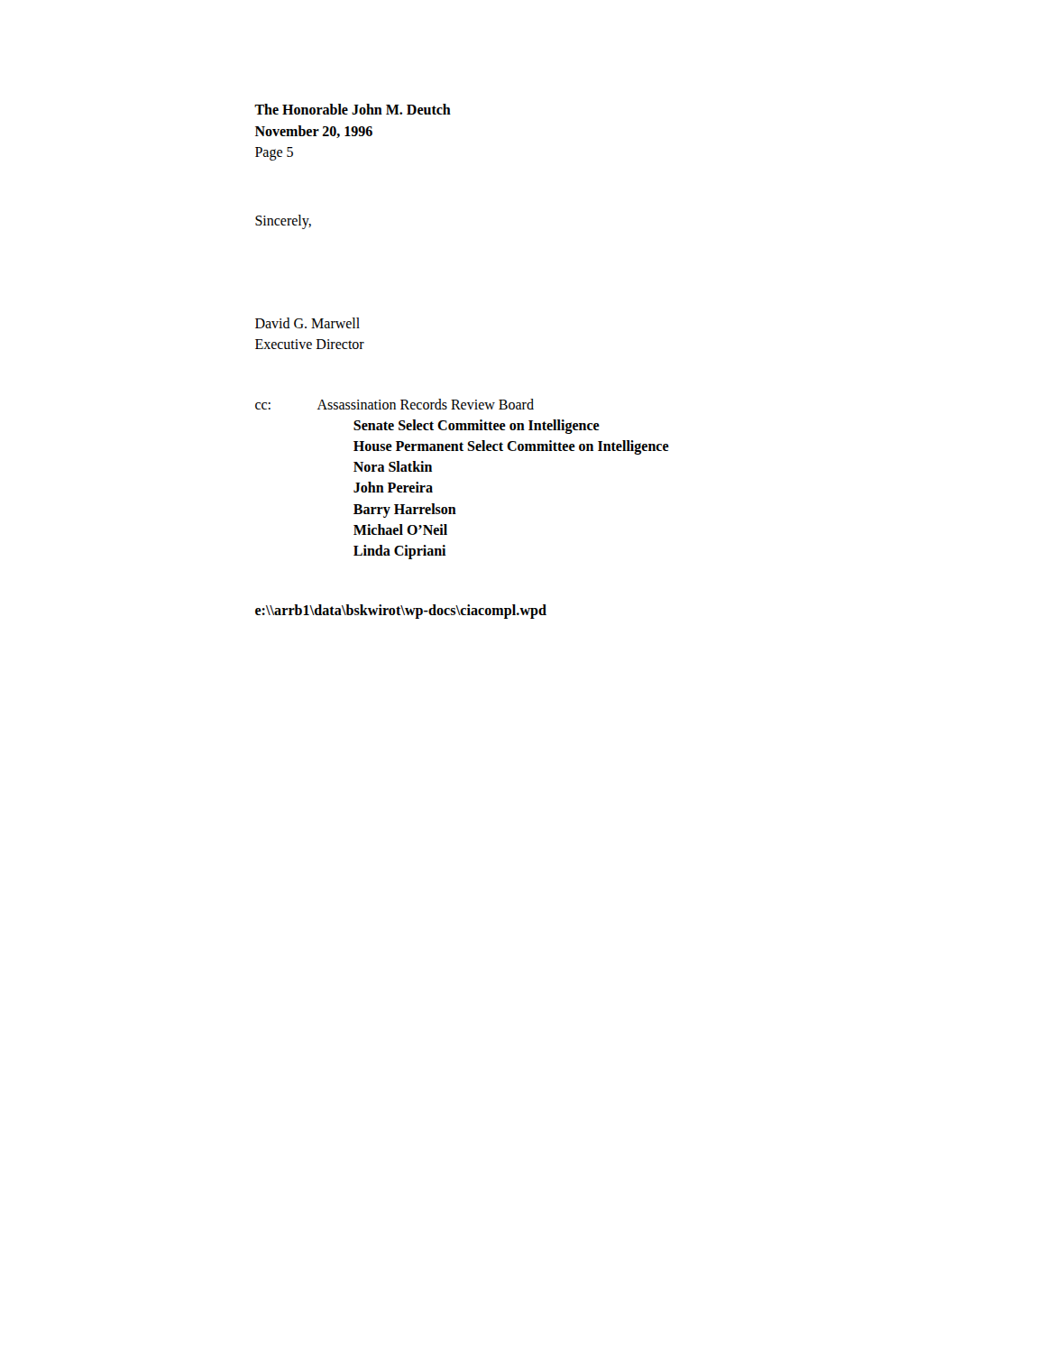The Honorable John M. Deutch
November 20, 1996
Page 5
Sincerely,
David G. Marwell
Executive Director
cc:
Assassination Records Review Board
Senate Select Committee on Intelligence
House Permanent Select Committee on Intelligence
Nora Slatkin
John Pereira
Barry Harrelson
Michael O’Neil
Linda Cipriani
e:\\arrb1\data\bskwirot\wp-docs\ciacompl.wpd